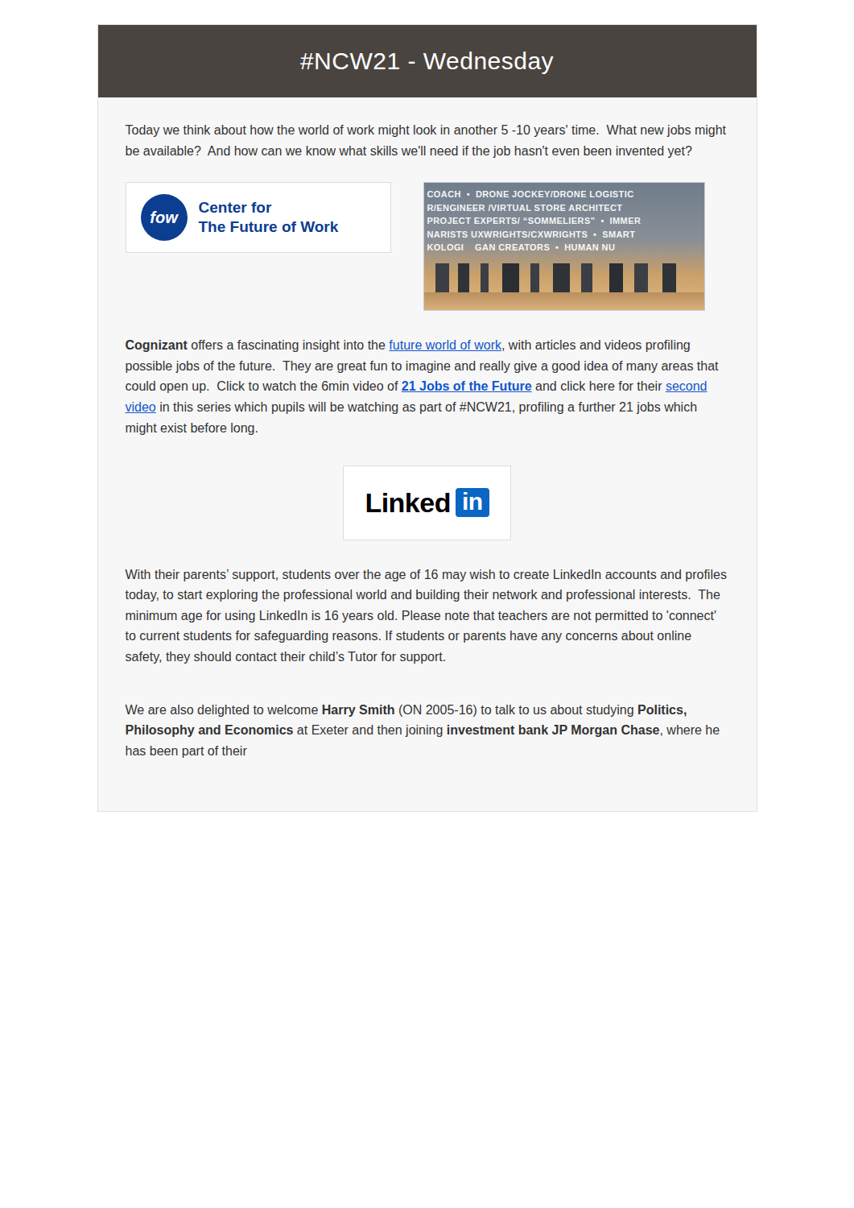#NCW21 - Wednesday
Today we think about how the world of work might look in another 5 -10 years' time. What new jobs might be available? And how can we know what skills we'll need if the job hasn't even been invented yet?
fow
Center for
The Future of Work
COACH • DRONE JOCKEY/DRONE LOGISTIC
R/ENGINEER /VIRTUAL STORE ARCHITECT
PROJECT EXPERTS/ “SOMMELIERS” • IMMER
NARISTS UXWRIGHTS/CXWRIGHTS • SMART
KOLOGI GAN CREATORS • HUMAN NU
Cognizant offers a fascinating insight into the future world of work, with articles and videos profiling possible jobs of the future. They are great fun to imagine and really give a good idea of many areas that could open up. Click to watch the 6min video of 21 Jobs of the Future and click here for their second video in this series which pupils will be watching as part of #NCW21, profiling a further 21 jobs which might exist before long.
Linkedin
With their parents’ support, students over the age of 16 may wish to create LinkedIn accounts and profiles today, to start exploring the professional world and building their network and professional interests. The minimum age for using LinkedIn is 16 years old. Please note that teachers are not permitted to 'connect' to current students for safeguarding reasons. If students or parents have any concerns about online safety, they should contact their child’s Tutor for support.
We are also delighted to welcome Harry Smith (ON 2005-16) to talk to us about studying Politics, Philosophy and Economics at Exeter and then joining investment bank JP Morgan Chase, where he has been part of their